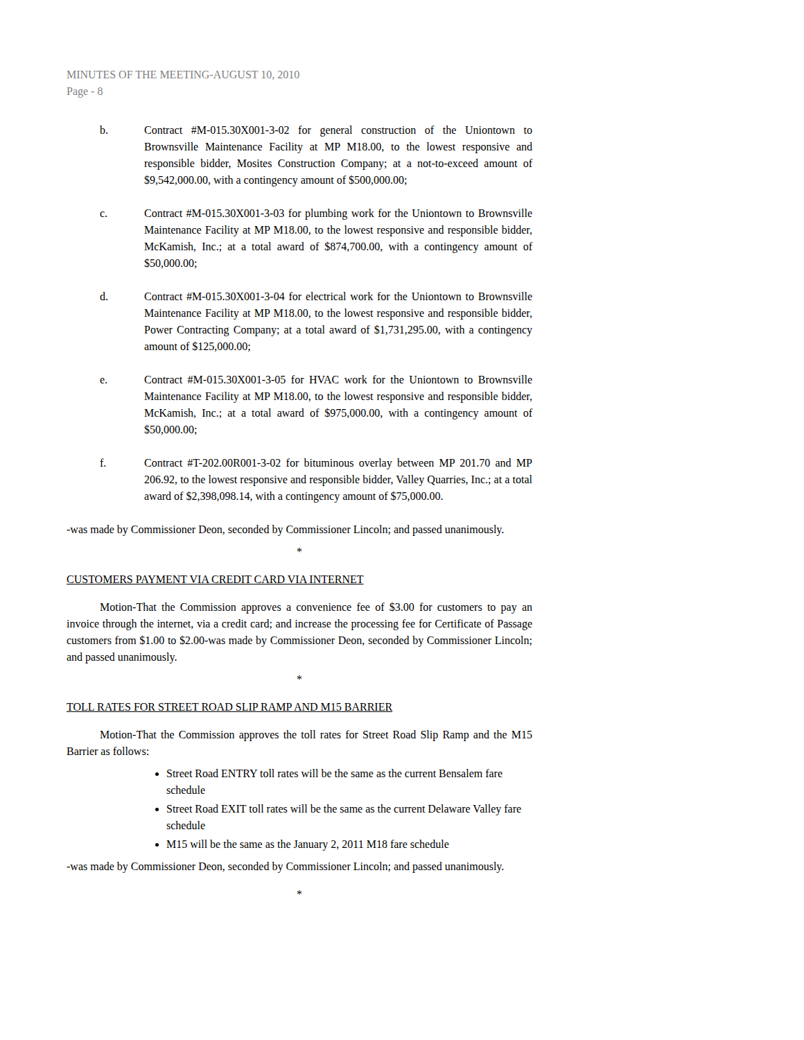MINUTES OF THE MEETING-AUGUST 10, 2010
Page - 8
b.
Contract #M-015.30X001-3-02 for general construction of the Uniontown to Brownsville Maintenance Facility at MP M18.00, to the lowest responsive and responsible bidder, Mosites Construction Company; at a not-to-exceed amount of $9,542,000.00, with a contingency amount of $500,000.00;
c.
Contract #M-015.30X001-3-03 for plumbing work for the Uniontown to Brownsville Maintenance Facility at MP M18.00, to the lowest responsive and responsible bidder, McKamish, Inc.; at a total award of $874,700.00, with a contingency amount of $50,000.00;
d.
Contract #M-015.30X001-3-04 for electrical work for the Uniontown to Brownsville Maintenance Facility at MP M18.00, to the lowest responsive and responsible bidder, Power Contracting Company; at a total award of $1,731,295.00, with a contingency amount of $125,000.00;
e.
Contract #M-015.30X001-3-05 for HVAC work for the Uniontown to Brownsville Maintenance Facility at MP M18.00, to the lowest responsive and responsible bidder, McKamish, Inc.; at a total award of $975,000.00, with a contingency amount of $50,000.00;
f.
Contract #T-202.00R001-3-02 for bituminous overlay between MP 201.70 and MP 206.92, to the lowest responsive and responsible bidder, Valley Quarries, Inc.; at a total award of $2,398,098.14, with a contingency amount of $75,000.00.
-was made by Commissioner Deon, seconded by Commissioner Lincoln; and passed unanimously.
*
CUSTOMERS PAYMENT VIA CREDIT CARD VIA INTERNET
Motion-That the Commission approves a convenience fee of $3.00 for customers to pay an invoice through the internet, via a credit card; and increase the processing fee for Certificate of Passage customers from $1.00 to $2.00-was made by Commissioner Deon, seconded by Commissioner Lincoln; and passed unanimously.
*
TOLL RATES FOR STREET ROAD SLIP RAMP AND M15 BARRIER
Motion-That the Commission approves the toll rates for Street Road Slip Ramp and the M15 Barrier as follows:
Street Road ENTRY toll rates will be the same as the current Bensalem fare schedule
Street Road EXIT toll rates will be the same as the current Delaware Valley fare schedule
M15 will be the same as the January 2, 2011 M18 fare schedule
-was made by Commissioner Deon, seconded by Commissioner Lincoln; and passed unanimously.
*